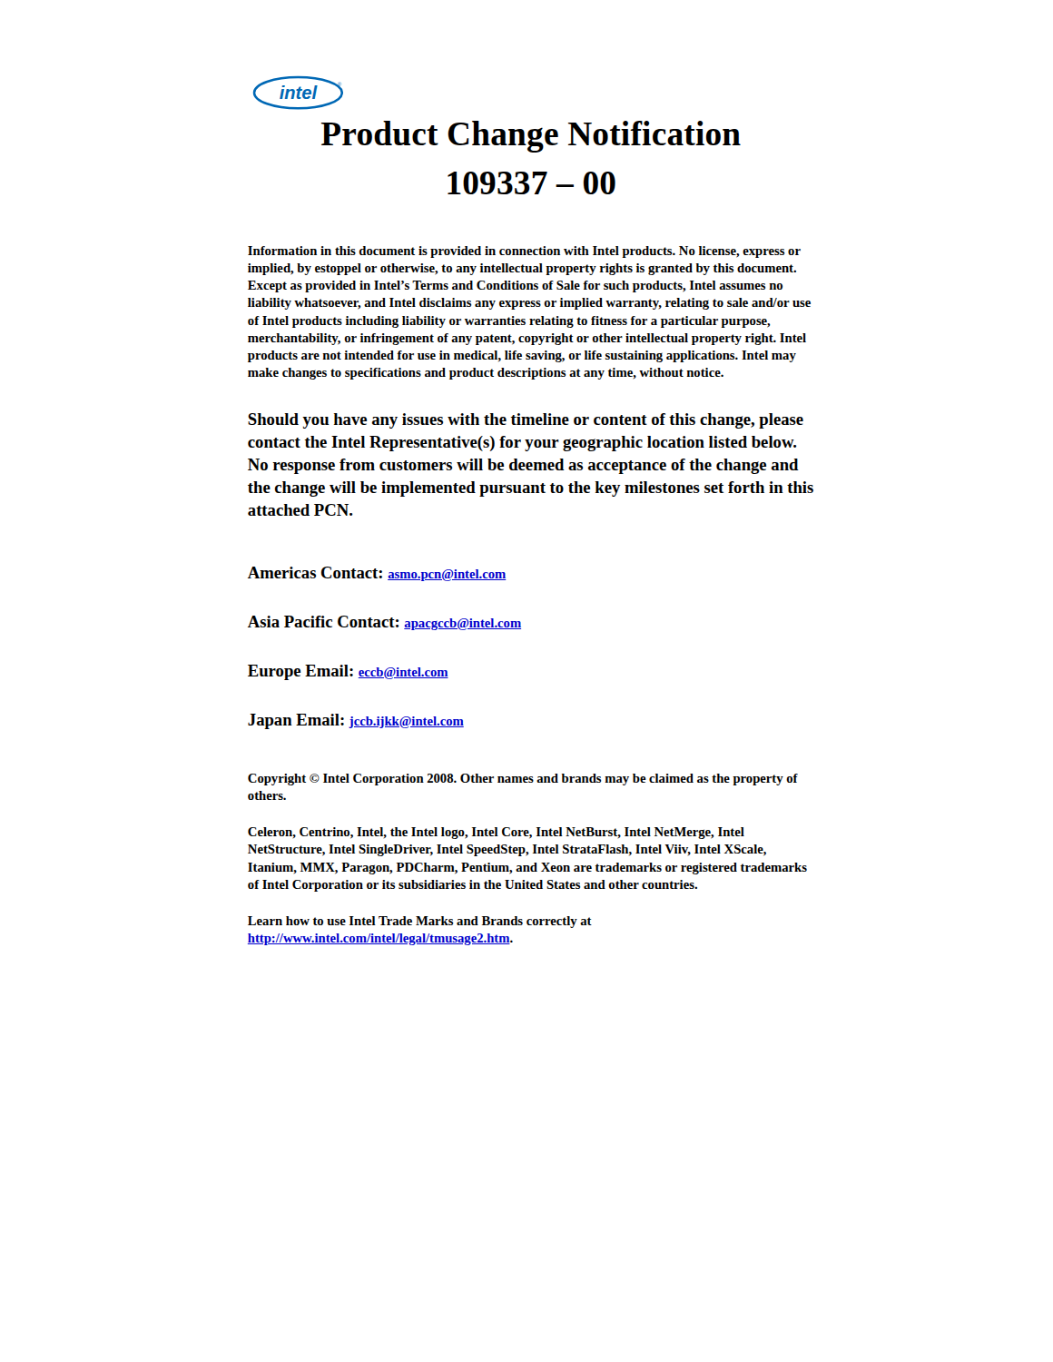intel ®
Product Change Notification 109337 – 00
Information in this document is provided in connection with Intel products. No license, express or implied, by estoppel or otherwise, to any intellectual property rights is granted by this document. Except as provided in Intel’s Terms and Conditions of Sale for such products, Intel assumes no liability whatsoever, and Intel disclaims any express or implied warranty, relating to sale and/or use of Intel products including liability or warranties relating to fitness for a particular purpose, merchantability, or infringement of any patent, copyright or other intellectual property right. Intel products are not intended for use in medical, life saving, or life sustaining applications. Intel may make changes to specifications and product descriptions at any time, without notice.
Should you have any issues with the timeline or content of this change, please contact the Intel Representative(s) for your geographic location listed below. No response from customers will be deemed as acceptance of the change and the change will be implemented pursuant to the key milestones set forth in this attached PCN.
Americas Contact: asmo.pcn@intel.com
Asia Pacific Contact: apacgccb@intel.com
Europe Email: eccb@intel.com
Japan Email: jccb.ijkk@intel.com
Copyright © Intel Corporation 2008. Other names and brands may be claimed as the property of others.
Celeron, Centrino, Intel, the Intel logo, Intel Core, Intel NetBurst, Intel NetMerge, Intel NetStructure, Intel SingleDriver, Intel SpeedStep, Intel StrataFlash, Intel Viiv, Intel XScale, Itanium, MMX, Paragon, PDCharm, Pentium, and Xeon are trademarks or registered trademarks of Intel Corporation or its subsidiaries in the United States and other countries.
Learn how to use Intel Trade Marks and Brands correctly at
http://www.intel.com/intel/legal/tmusage2.htm.